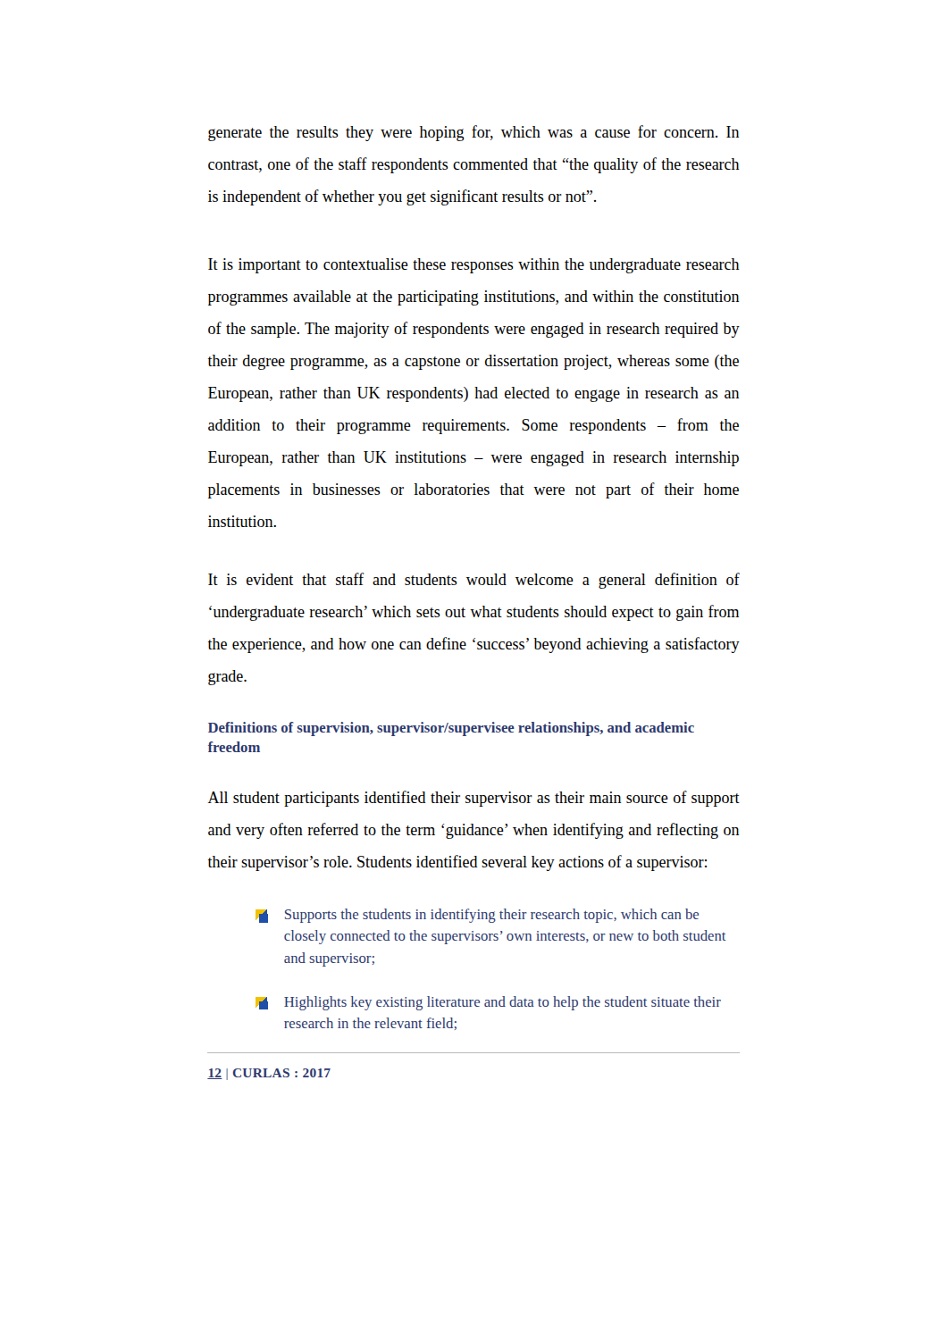generate the results they were hoping for, which was a cause for concern. In contrast, one of the staff respondents commented that “the quality of the research is independent of whether you get significant results or not”.
It is important to contextualise these responses within the undergraduate research programmes available at the participating institutions, and within the constitution of the sample. The majority of respondents were engaged in research required by their degree programme, as a capstone or dissertation project, whereas some (the European, rather than UK respondents) had elected to engage in research as an addition to their programme requirements. Some respondents – from the European, rather than UK institutions – were engaged in research internship placements in businesses or laboratories that were not part of their home institution.
It is evident that staff and students would welcome a general definition of ‘undergraduate research’ which sets out what students should expect to gain from the experience, and how one can define ‘success’ beyond achieving a satisfactory grade.
Definitions of supervision, supervisor/supervisee relationships, and academic freedom
All student participants identified their supervisor as their main source of support and very often referred to the term ‘guidance’ when identifying and reflecting on their supervisor’s role. Students identified several key actions of a supervisor:
Supports the students in identifying their research topic, which can be closely connected to the supervisors’ own interests, or new to both student and supervisor;
Highlights key existing literature and data to help the student situate their research in the relevant field;
12 | CURLAS : 2017